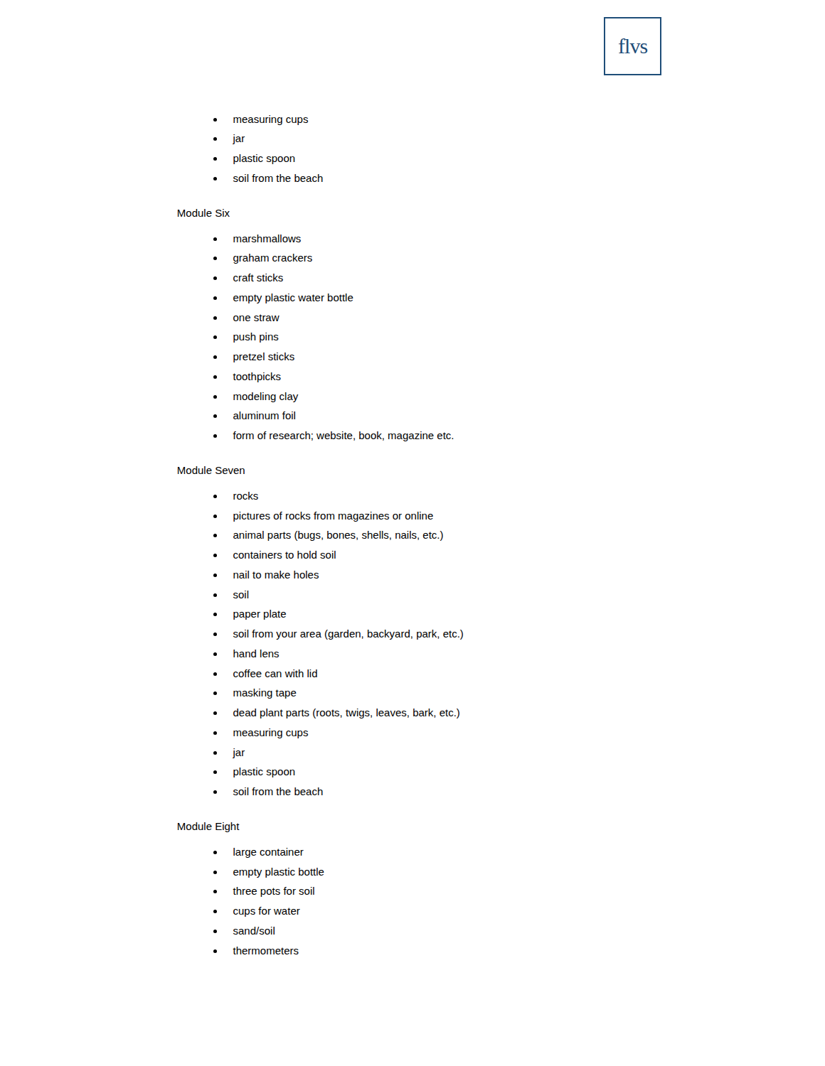flvs
measuring cups
jar
plastic spoon
soil from the beach
Module Six
marshmallows
graham crackers
craft sticks
empty plastic water bottle
one straw
push pins
pretzel sticks
toothpicks
modeling clay
aluminum foil
form of research; website, book, magazine etc.
Module Seven
rocks
pictures of rocks from magazines or online
animal parts (bugs, bones, shells, nails, etc.)
containers to hold soil
nail to make holes
soil
paper plate
soil from your area (garden, backyard, park, etc.)
hand lens
coffee can with lid
masking tape
dead plant parts (roots, twigs, leaves, bark, etc.)
measuring cups
jar
plastic spoon
soil from the beach
Module Eight
large container
empty plastic bottle
three pots for soil
cups for water
sand/soil
thermometers